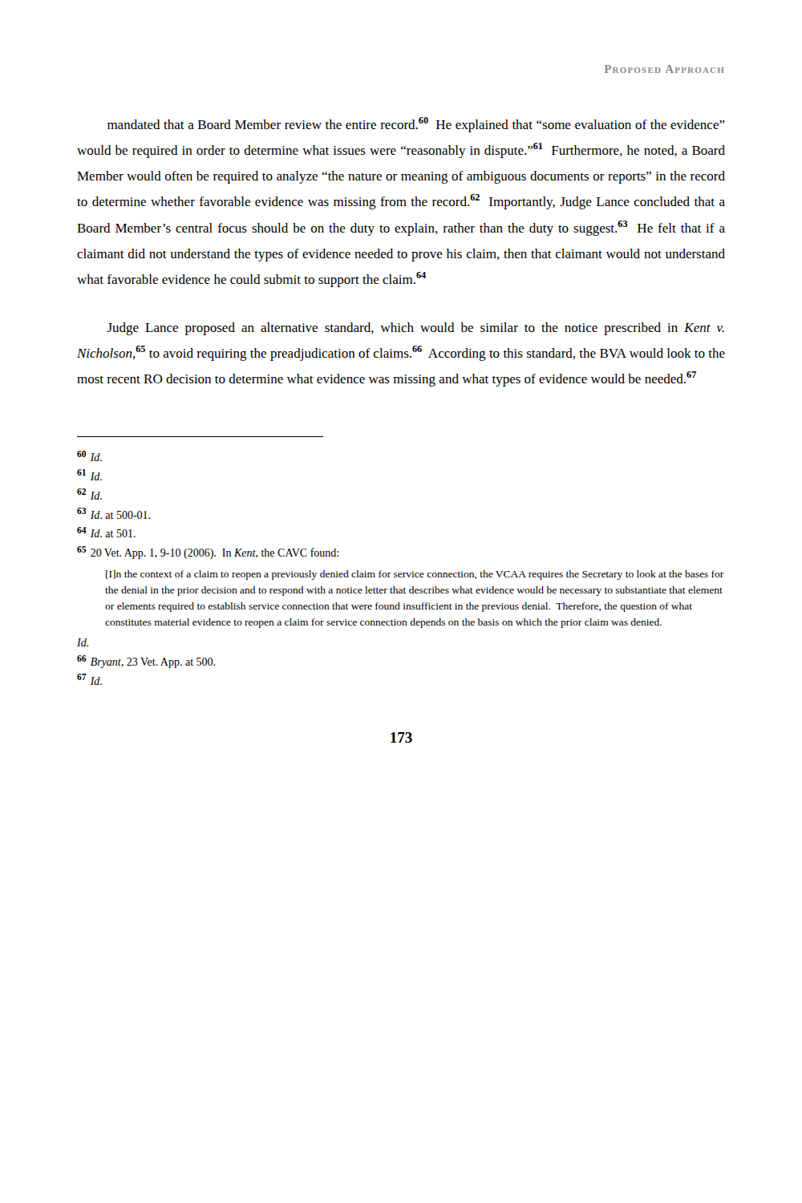Proposed Approach
mandated that a Board Member review the entire record.60 He explained that “some evaluation of the evidence” would be required in order to determine what issues were “reasonably in dispute.”61 Furthermore, he noted, a Board Member would often be required to analyze “the nature or meaning of ambiguous documents or reports” in the record to determine whether favorable evidence was missing from the record.62 Importantly, Judge Lance concluded that a Board Member’s central focus should be on the duty to explain, rather than the duty to suggest.63 He felt that if a claimant did not understand the types of evidence needed to prove his claim, then that claimant would not understand what favorable evidence he could submit to support the claim.64
Judge Lance proposed an alternative standard, which would be similar to the notice prescribed in Kent v. Nicholson,65 to avoid requiring the preadjudication of claims.66 According to this standard, the BVA would look to the most recent RO decision to determine what evidence was missing and what types of evidence would be needed.67
60 Id.
61 Id.
62 Id.
63 Id. at 500-01.
64 Id. at 501.
6520 Vet. App. 1, 9-10 (2006). In Kent, the CAVC found:
[I]n the context of a claim to reopen a previously denied claim for service connection, the VCAA requires the Secretary to look at the bases for the denial in the prior decision and to respond with a notice letter that describes what evidence would be necessary to substantiate that element or elements required to establish service connection that were found insufficient in the previous denial. Therefore, the question of what constitutes material evidence to reopen a claim for service connection depends on the basis on which the prior claim was denied.
Id.
66 Bryant, 23 Vet. App. at 500.
67 Id.
173